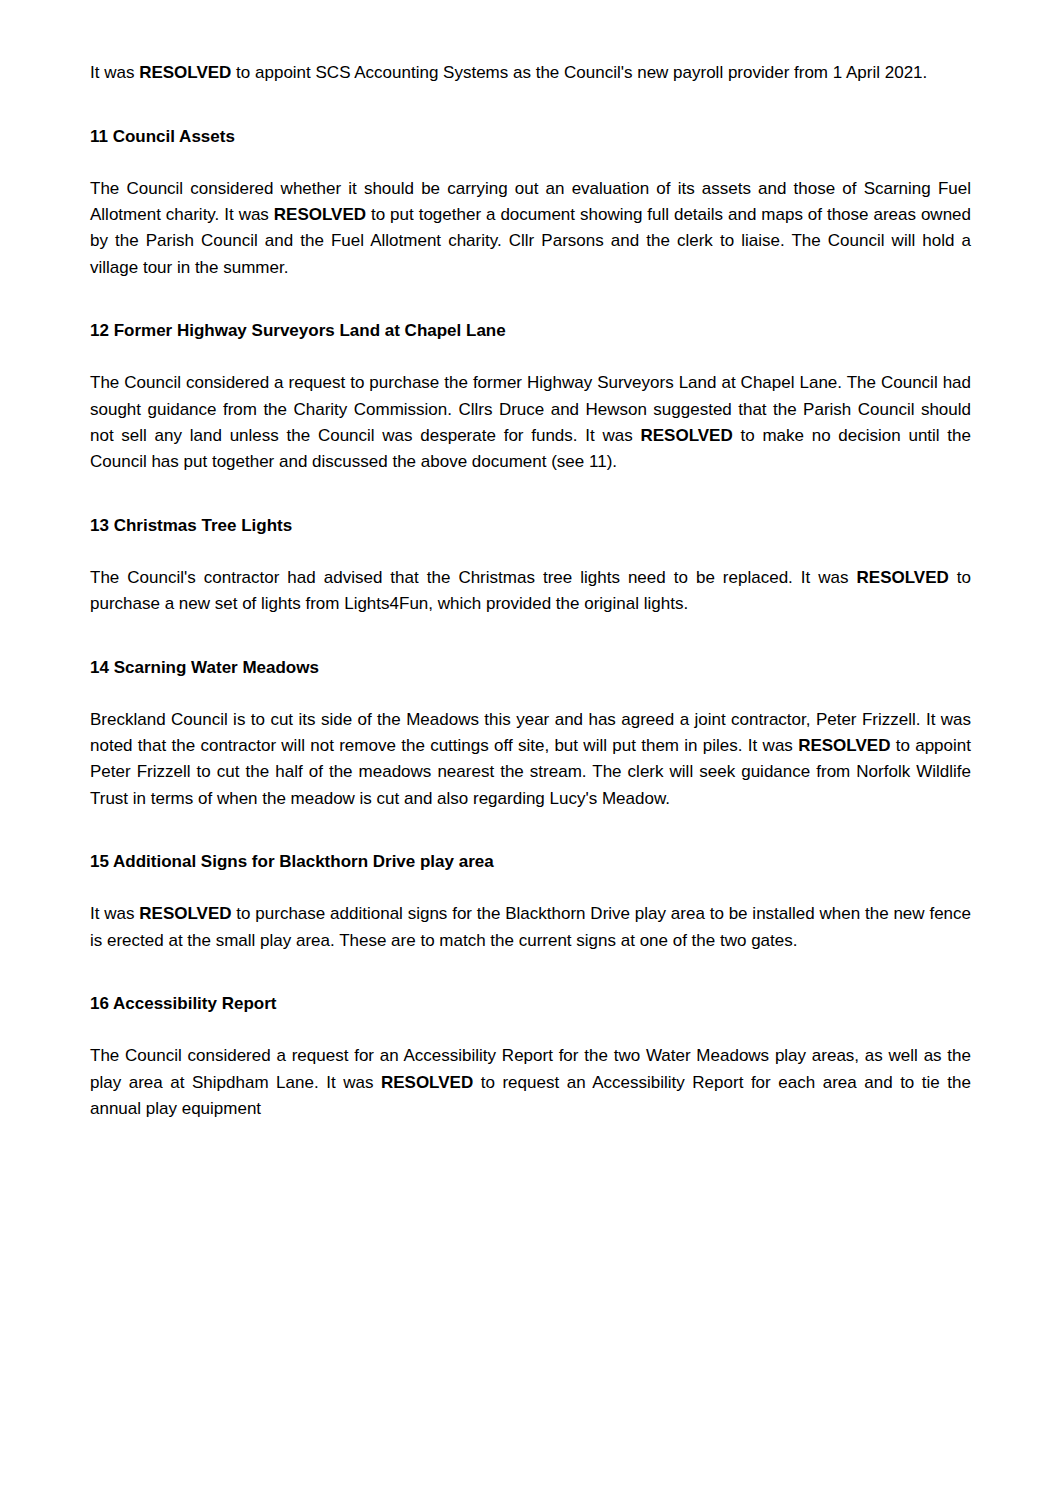It was RESOLVED to appoint SCS Accounting Systems as the Council's new payroll provider from 1 April 2021.
11 Council Assets
The Council considered whether it should be carrying out an evaluation of its assets and those of Scarning Fuel Allotment charity. It was RESOLVED to put together a document showing full details and maps of those areas owned by the Parish Council and the Fuel Allotment charity. Cllr Parsons and the clerk to liaise. The Council will hold a village tour in the summer.
12 Former Highway Surveyors Land at Chapel Lane
The Council considered a request to purchase the former Highway Surveyors Land at Chapel Lane. The Council had sought guidance from the Charity Commission. Cllrs Druce and Hewson suggested that the Parish Council should not sell any land unless the Council was desperate for funds. It was RESOLVED to make no decision until the Council has put together and discussed the above document (see 11).
13 Christmas Tree Lights
The Council's contractor had advised that the Christmas tree lights need to be replaced. It was RESOLVED to purchase a new set of lights from Lights4Fun, which provided the original lights.
14 Scarning Water Meadows
Breckland Council is to cut its side of the Meadows this year and has agreed a joint contractor, Peter Frizzell. It was noted that the contractor will not remove the cuttings off site, but will put them in piles. It was RESOLVED to appoint Peter Frizzell to cut the half of the meadows nearest the stream. The clerk will seek guidance from Norfolk Wildlife Trust in terms of when the meadow is cut and also regarding Lucy's Meadow.
15 Additional Signs for Blackthorn Drive play area
It was RESOLVED to purchase additional signs for the Blackthorn Drive play area to be installed when the new fence is erected at the small play area. These are to match the current signs at one of the two gates.
16 Accessibility Report
The Council considered a request for an Accessibility Report for the two Water Meadows play areas, as well as the play area at Shipdham Lane. It was RESOLVED to request an Accessibility Report for each area and to tie the annual play equipment